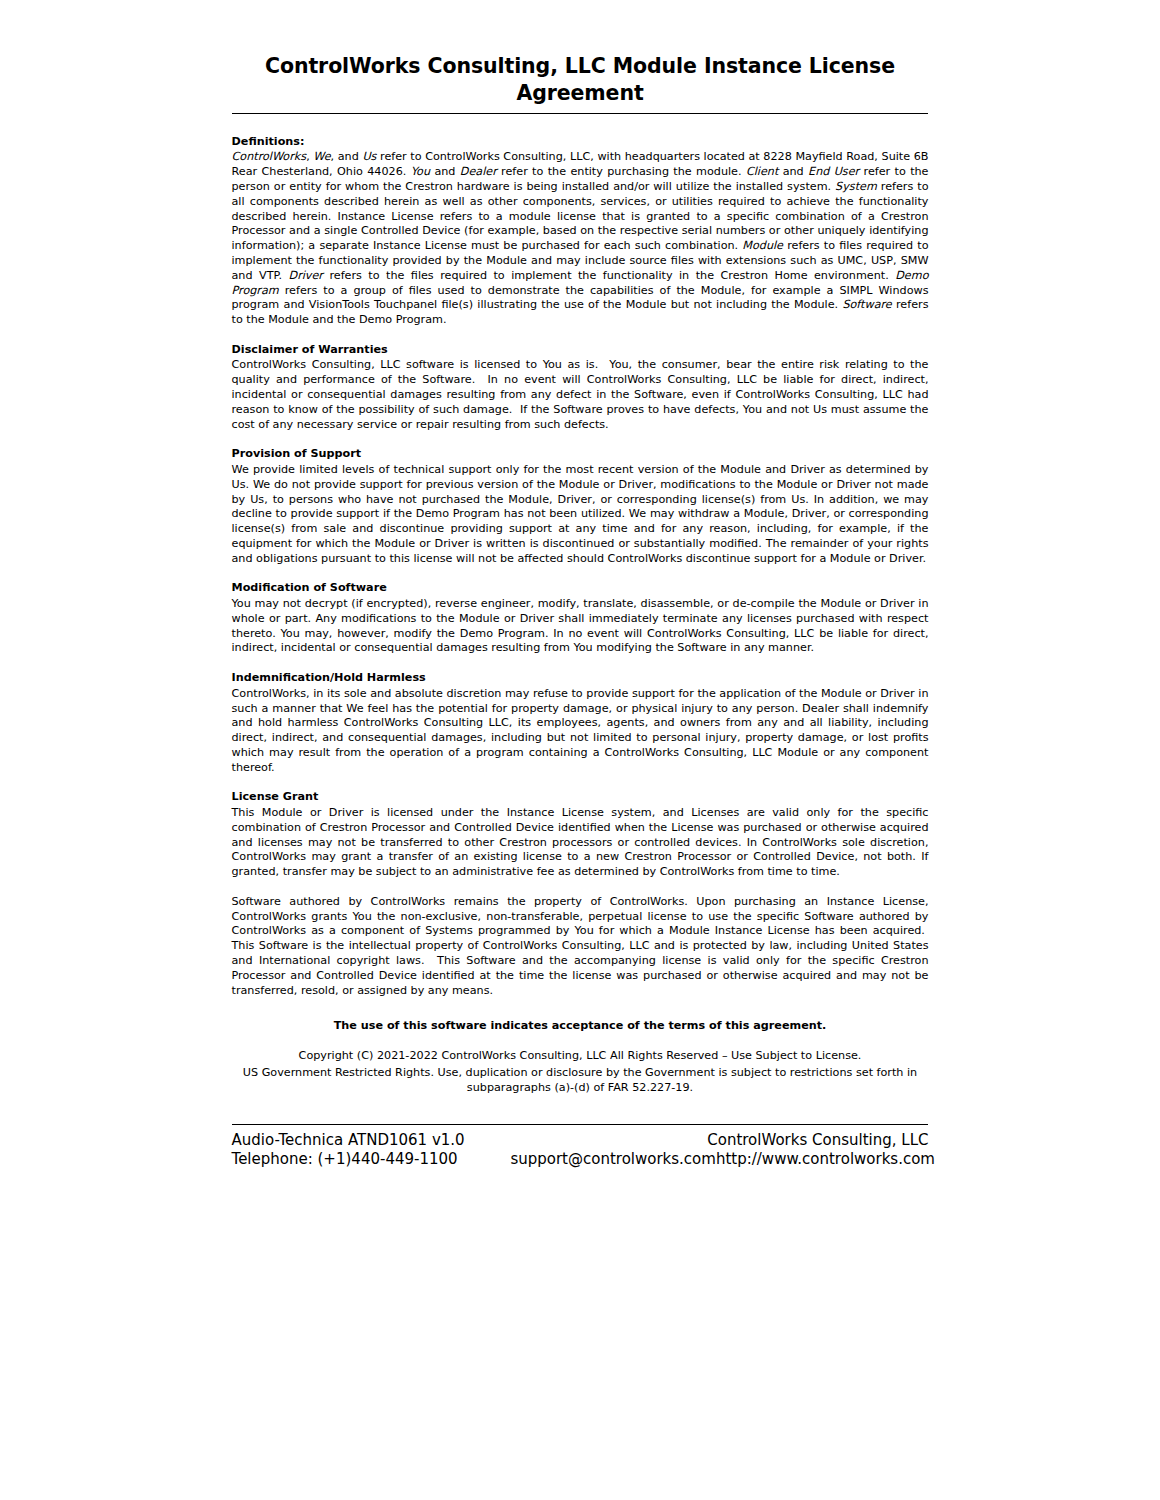ControlWorks Consulting, LLC Module Instance License Agreement
Definitions:
ControlWorks, We, and Us refer to ControlWorks Consulting, LLC, with headquarters located at 8228 Mayfield Road, Suite 6B Rear Chesterland, Ohio 44026. You and Dealer refer to the entity purchasing the module. Client and End User refer to the person or entity for whom the Crestron hardware is being installed and/or will utilize the installed system. System refers to all components described herein as well as other components, services, or utilities required to achieve the functionality described herein. Instance License refers to a module license that is granted to a specific combination of a Crestron Processor and a single Controlled Device (for example, based on the respective serial numbers or other uniquely identifying information); a separate Instance License must be purchased for each such combination. Module refers to files required to implement the functionality provided by the Module and may include source files with extensions such as UMC, USP, SMW and VTP. Driver refers to the files required to implement the functionality in the Crestron Home environment. Demo Program refers to a group of files used to demonstrate the capabilities of the Module, for example a SIMPL Windows program and VisionTools Touchpanel file(s) illustrating the use of the Module but not including the Module. Software refers to the Module and the Demo Program.
Disclaimer of Warranties
ControlWorks Consulting, LLC software is licensed to You as is. You, the consumer, bear the entire risk relating to the quality and performance of the Software. In no event will ControlWorks Consulting, LLC be liable for direct, indirect, incidental or consequential damages resulting from any defect in the Software, even if ControlWorks Consulting, LLC had reason to know of the possibility of such damage. If the Software proves to have defects, You and not Us must assume the cost of any necessary service or repair resulting from such defects.
Provision of Support
We provide limited levels of technical support only for the most recent version of the Module and Driver as determined by Us. We do not provide support for previous version of the Module or Driver, modifications to the Module or Driver not made by Us, to persons who have not purchased the Module, Driver, or corresponding license(s) from Us. In addition, we may decline to provide support if the Demo Program has not been utilized. We may withdraw a Module, Driver, or corresponding license(s) from sale and discontinue providing support at any time and for any reason, including, for example, if the equipment for which the Module or Driver is written is discontinued or substantially modified. The remainder of your rights and obligations pursuant to this license will not be affected should ControlWorks discontinue support for a Module or Driver.
Modification of Software
You may not decrypt (if encrypted), reverse engineer, modify, translate, disassemble, or de-compile the Module or Driver in whole or part. Any modifications to the Module or Driver shall immediately terminate any licenses purchased with respect thereto. You may, however, modify the Demo Program. In no event will ControlWorks Consulting, LLC be liable for direct, indirect, incidental or consequential damages resulting from You modifying the Software in any manner.
Indemnification/Hold Harmless
ControlWorks, in its sole and absolute discretion may refuse to provide support for the application of the Module or Driver in such a manner that We feel has the potential for property damage, or physical injury to any person. Dealer shall indemnify and hold harmless ControlWorks Consulting LLC, its employees, agents, and owners from any and all liability, including direct, indirect, and consequential damages, including but not limited to personal injury, property damage, or lost profits which may result from the operation of a program containing a ControlWorks Consulting, LLC Module or any component thereof.
License Grant
This Module or Driver is licensed under the Instance License system, and Licenses are valid only for the specific combination of Crestron Processor and Controlled Device identified when the License was purchased or otherwise acquired and licenses may not be transferred to other Crestron processors or controlled devices. In ControlWorks sole discretion, ControlWorks may grant a transfer of an existing license to a new Crestron Processor or Controlled Device, not both. If granted, transfer may be subject to an administrative fee as determined by ControlWorks from time to time.
Software authored by ControlWorks remains the property of ControlWorks. Upon purchasing an Instance License, ControlWorks grants You the non-exclusive, non-transferable, perpetual license to use the specific Software authored by ControlWorks as a component of Systems programmed by You for which a Module Instance License has been acquired. This Software is the intellectual property of ControlWorks Consulting, LLC and is protected by law, including United States and International copyright laws. This Software and the accompanying license is valid only for the specific Crestron Processor and Controlled Device identified at the time the license was purchased or otherwise acquired and may not be transferred, resold, or assigned by any means.
The use of this software indicates acceptance of the terms of this agreement.
Copyright (C) 2021-2022 ControlWorks Consulting, LLC All Rights Reserved – Use Subject to License.
US Government Restricted Rights. Use, duplication or disclosure by the Government is subject to restrictions set forth in
subparagraphs (a)-(d) of FAR 52.227-19.
Audio-Technica ATND1061 v1.0
ControlWorks Consulting, LLC
Telephone: (+1)440-449-1100
support@controlworks.com
http://www.controlworks.com